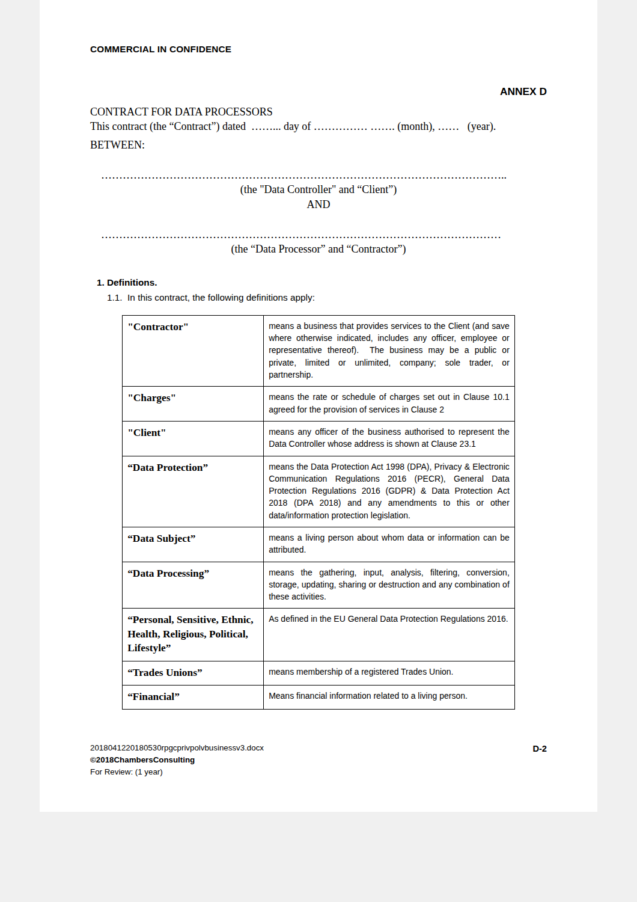COMMERCIAL IN CONFIDENCE
ANNEX D
CONTRACT FOR DATA PROCESSORS
This contract (the “Contract”) dated ……... day of …………… ……. (month), …… (year).
BETWEEN:
…………………………………………………………………………………………………..
(the "Data Controller" and “Client”)
AND
…………………………………………………………………………………………………
(the “Data Processor” and “Contractor”)
Definitions.
1.1. In this contract, the following definitions apply:
| "Contractor" | means a business that provides services to the Client (and save where otherwise indicated, includes any officer, employee or representative thereof). The business may be a public or private, limited or unlimited, company; sole trader, or partnership. |
| "Charges" | means the rate or schedule of charges set out in Clause 10.1 agreed for the provision of services in Clause 2 |
| "Client" | means any officer of the business authorised to represent the Data Controller whose address is shown at Clause 23.1 |
| “Data Protection” | means the Data Protection Act 1998 (DPA), Privacy & Electronic Communication Regulations 2016 (PECR), General Data Protection Regulations 2016 (GDPR) & Data Protection Act 2018 (DPA 2018) and any amendments to this or other data/information protection legislation. |
| “Data Subject” | means a living person about whom data or information can be attributed. |
| “Data Processing” | means the gathering, input, analysis, filtering, conversion, storage, updating, sharing or destruction and any combination of these activities. |
| “Personal, Sensitive, Ethnic, Health, Religious, Political, Lifestyle” | As defined in the EU General Data Protection Regulations 2016. |
| “Trades Unions” | means membership of a registered Trades Union. |
| “Financial” | Means financial information related to a living person. |
D-2
2018041220180530rpgcprivpolvbusinessv3.docx
©2018ChambersConsulting
For Review: (1 year)